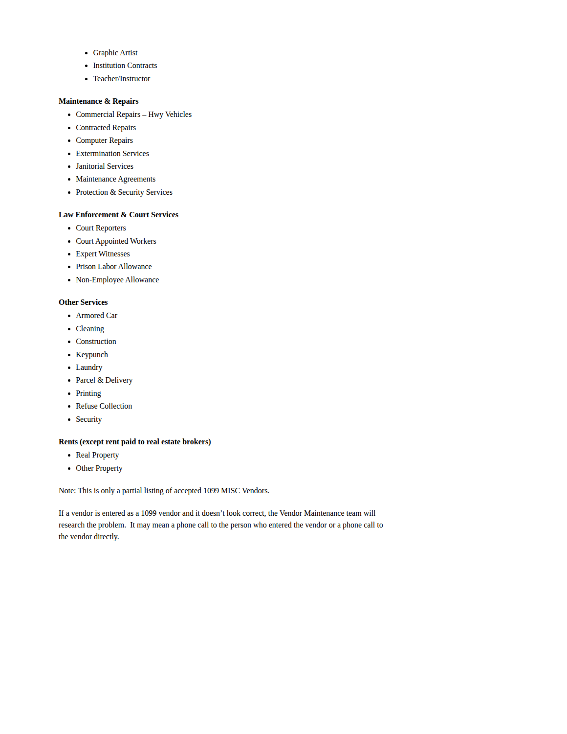Graphic Artist
Institution Contracts
Teacher/Instructor
Maintenance & Repairs
Commercial Repairs – Hwy Vehicles
Contracted Repairs
Computer Repairs
Extermination Services
Janitorial Services
Maintenance Agreements
Protection & Security Services
Law Enforcement & Court Services
Court Reporters
Court Appointed Workers
Expert Witnesses
Prison Labor Allowance
Non-Employee Allowance
Other Services
Armored Car
Cleaning
Construction
Keypunch
Laundry
Parcel & Delivery
Printing
Refuse Collection
Security
Rents (except rent paid to real estate brokers)
Real Property
Other Property
Note: This is only a partial listing of accepted 1099 MISC Vendors.
If a vendor is entered as a 1099 vendor and it doesn’t look correct, the Vendor Maintenance team will research the problem. It may mean a phone call to the person who entered the vendor or a phone call to the vendor directly.